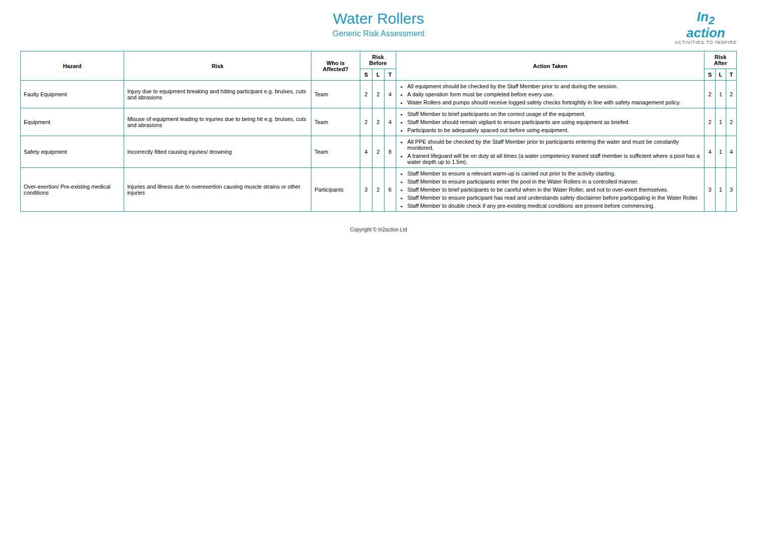In2 action ACTIVITIES TO INSPIRE
Water Rollers
Generic Risk Assessment
| Hazard | Risk | Who is Affected? | Risk Before | Action Taken | Risk After |
| --- | --- | --- | --- | --- | --- |
| S | L | T | S | L | T |
| Faulty Equipment | Injury due to equipment breaking and hitting participant e.g. bruises, cuts and abrasions | Team | 2 | 2 | 4 | All equipment should be checked by the Staff Member prior to and during the session. A daily operation form must be completed before every use. Water Rollers and pumps should receive logged safety checks fortnightly in line with safety management policy. | 2 | 1 | 2 |
| Equipment | Misuse of equipment leading to injuries due to being hit e.g. bruises, cuts and abrasions | Team | 2 | 2 | 4 | Staff Member to brief participants on the correct usage of the equipment. Staff Member should remain vigilant to ensure participants are using equipment as briefed. Participants to be adequately spaced out before using equipment. | 2 | 1 | 2 |
| Safety equipment | Incorrectly fitted causing injuries/ drowning | Team | 4 | 2 | 8 | All PPE should be checked by the Staff Member prior to participants entering the water and must be constantly monitored. A trained lifeguard will be on duty at all times (a water competency trained staff member is sufficient where a pool has a water depth up to 1.5m). | 4 | 1 | 4 |
| Over-exertion/ Pre-existing medical conditions | Injuries and illness due to overexertion causing muscle strains or other injuries | Participants | 3 | 2 | 6 | Staff Member to ensure a relevant warm-up is carried out prior to the activity starting. Staff Member to ensure participants enter the pool in the Water Rollers in a controlled manner. Staff Member to brief participants to be careful when in the Water Roller, and not to over-exert themselves. Staff Member to ensure participant has read and understands safety disclaimer before participating in the Water Roller. Staff Member to double check if any pre-existing medical conditions are present before commencing. | 3 | 1 | 3 |
Copyright © In2action Ltd